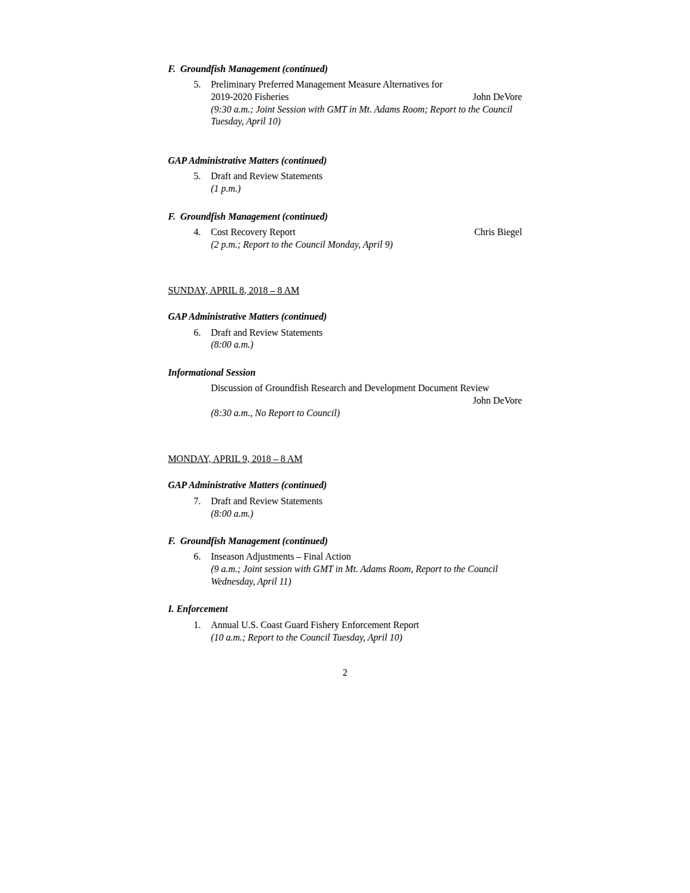F. Groundfish Management (continued)
5. Preliminary Preferred Management Measure Alternatives for 2019-2020 FisheriesJohn DeVore (9:30 a.m.; Joint Session with GMT in Mt. Adams Room; Report to the Council Tuesday, April 10)
GAP Administrative Matters (continued)
5. Draft and Review Statements (1 p.m.)
F. Groundfish Management (continued)
4. Cost Recovery ReportChris Biegel (2 p.m.; Report to the Council Monday, April 9)
SUNDAY, APRIL 8, 2018 – 8 AM
GAP Administrative Matters (continued)
6. Draft and Review Statements (8:00 a.m.)
Informational Session
Discussion of Groundfish Research and Development Document ReviewJohn DeVore (8:30 a.m., No Report to Council)
MONDAY, APRIL 9, 2018 – 8 AM
GAP Administrative Matters (continued)
7. Draft and Review Statements (8:00 a.m.)
F. Groundfish Management (continued)
6. Inseason Adjustments – Final Action (9 a.m.; Joint session with GMT in Mt. Adams Room, Report to the Council Wednesday, April 11)
I. Enforcement
1. Annual U.S. Coast Guard Fishery Enforcement Report (10 a.m.; Report to the Council Tuesday, April 10)
2